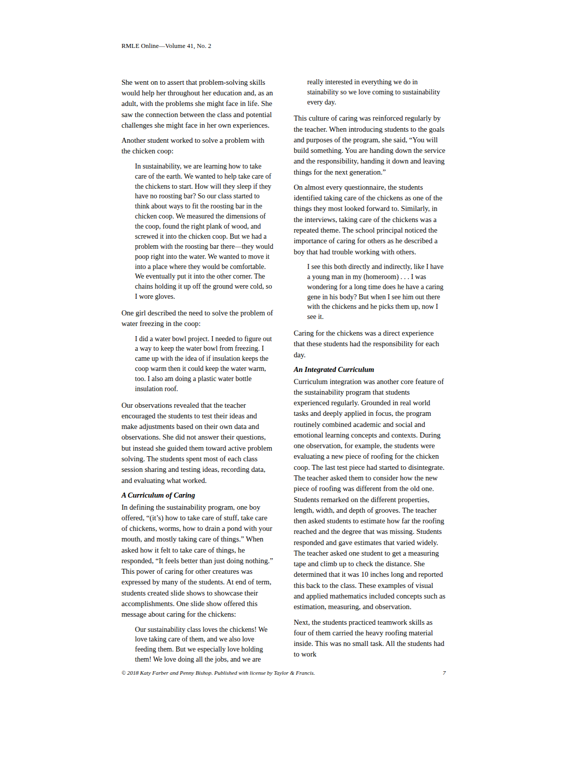RMLE Online—Volume 41, No. 2
She went on to assert that problem-solving skills would help her throughout her education and, as an adult, with the problems she might face in life. She saw the connection between the class and potential challenges she might face in her own experiences.
Another student worked to solve a problem with the chicken coop:
In sustainability, we are learning how to take care of the earth. We wanted to help take care of the chickens to start. How will they sleep if they have no roosting bar? So our class started to think about ways to fit the roosting bar in the chicken coop. We measured the dimensions of the coop, found the right plank of wood, and screwed it into the chicken coop. But we had a problem with the roosting bar there—they would poop right into the water. We wanted to move it into a place where they would be comfortable. We eventually put it into the other corner. The chains holding it up off the ground were cold, so I wore gloves.
One girl described the need to solve the problem of water freezing in the coop:
I did a water bowl project. I needed to figure out a way to keep the water bowl from freezing. I came up with the idea of if insulation keeps the coop warm then it could keep the water warm, too. I also am doing a plastic water bottle insulation roof.
Our observations revealed that the teacher encouraged the students to test their ideas and make adjustments based on their own data and observations. She did not answer their questions, but instead she guided them toward active problem solving. The students spent most of each class session sharing and testing ideas, recording data, and evaluating what worked.
A Curriculum of Caring
In defining the sustainability program, one boy offered, “(it’s) how to take care of stuff, take care of chickens, worms, how to drain a pond with your mouth, and mostly taking care of things.” When asked how it felt to take care of things, he responded, “It feels better than just doing nothing.” This power of caring for other creatures was expressed by many of the students. At end of term, students created slide shows to showcase their accomplishments. One slide show offered this message about caring for the chickens:
Our sustainability class loves the chickens! We love taking care of them, and we also love feeding them. But we especially love holding them! We love doing all the jobs, and we are really interested in everything we do in stainability so we love coming to sustainability every day.
This culture of caring was reinforced regularly by the teacher. When introducing students to the goals and purposes of the program, she said, “You will build something. You are handing down the service and the responsibility, handing it down and leaving things for the next generation.”
On almost every questionnaire, the students identified taking care of the chickens as one of the things they most looked forward to. Similarly, in the interviews, taking care of the chickens was a repeated theme. The school principal noticed the importance of caring for others as he described a boy that had trouble working with others.
I see this both directly and indirectly, like I have a young man in my (homeroom) . . . I was wondering for a long time does he have a caring gene in his body? But when I see him out there with the chickens and he picks them up, now I see it.
Caring for the chickens was a direct experience that these students had the responsibility for each day.
An Integrated Curriculum
Curriculum integration was another core feature of the sustainability program that students experienced regularly. Grounded in real world tasks and deeply applied in focus, the program routinely combined academic and social and emotional learning concepts and contexts. During one observation, for example, the students were evaluating a new piece of roofing for the chicken coop. The last test piece had started to disintegrate. The teacher asked them to consider how the new piece of roofing was different from the old one. Students remarked on the different properties, length, width, and depth of grooves. The teacher then asked students to estimate how far the roofing reached and the degree that was missing. Students responded and gave estimates that varied widely. The teacher asked one student to get a measuring tape and climb up to check the distance. She determined that it was 10 inches long and reported this back to the class. These examples of visual and applied mathematics included concepts such as estimation, measuring, and observation.
Next, the students practiced teamwork skills as four of them carried the heavy roofing material inside. This was no small task. All the students had to work
© 2018 Katy Farber and Penny Bishop. Published with license by Taylor & Francis. 7